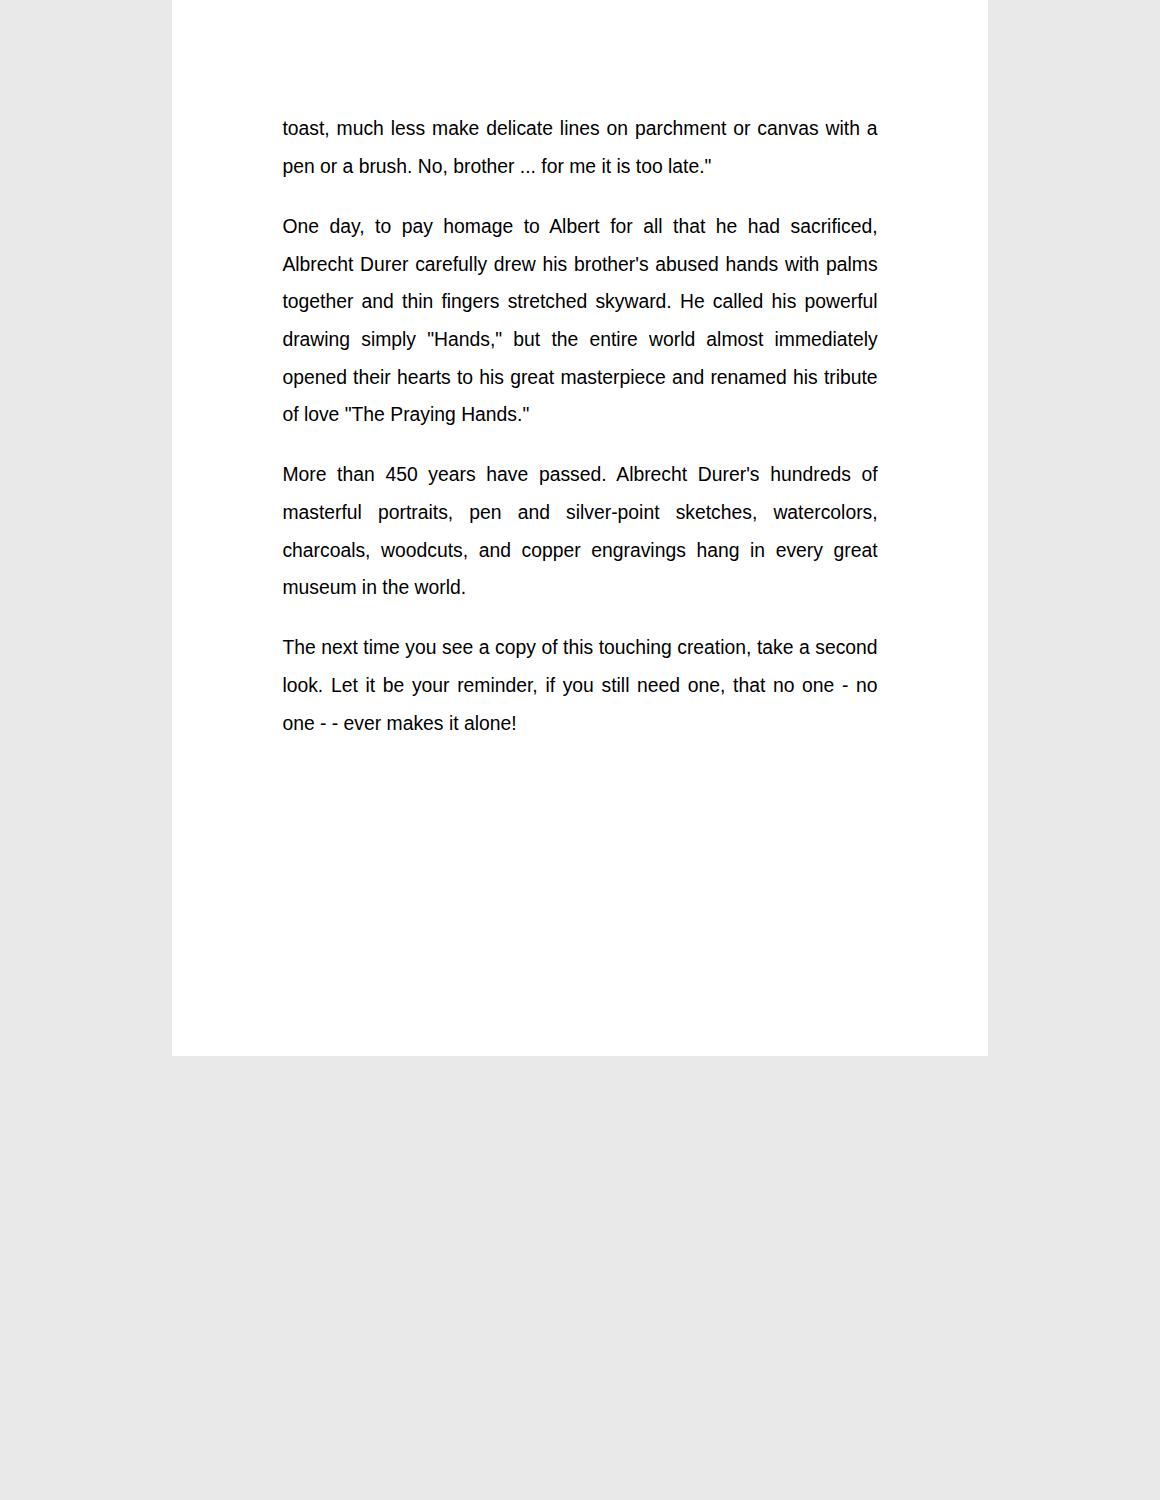toast, much less make delicate lines on parchment or canvas with a pen or a brush. No, brother ... for me it is too late."
One day, to pay homage to Albert for all that he had sacrificed, Albrecht Durer carefully drew his brother's abused hands with palms together and thin fingers stretched skyward. He called his powerful drawing simply "Hands," but the entire world almost immediately opened their hearts to his great masterpiece and renamed his tribute of love "The Praying Hands."
More than 450 years have passed. Albrecht Durer's hundreds of masterful portraits, pen and silver-point sketches, watercolors, charcoals, woodcuts, and copper engravings hang in every great museum in the world.
The next time you see a copy of this touching creation, take a second look. Let it be your reminder, if you still need one, that no one - no one - - ever makes it alone!